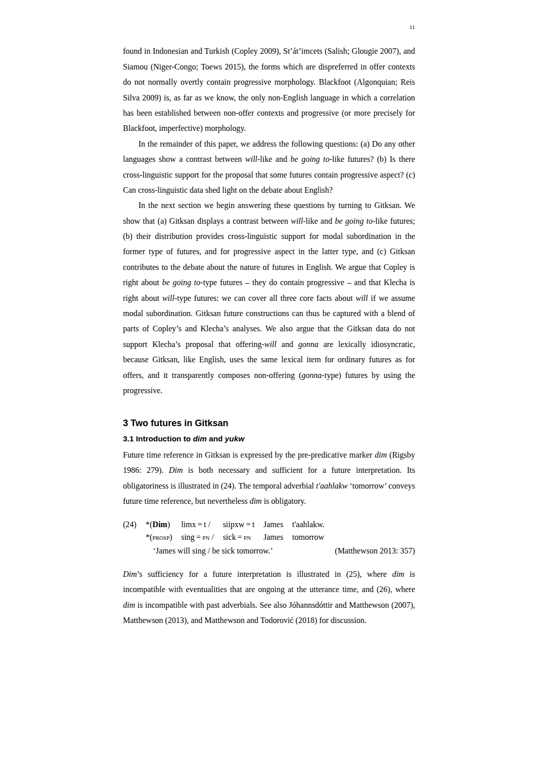11
found in Indonesian and Turkish (Copley 2009), St’át’imcets (Salish; Glougie 2007), and Siamou (Niger-Congo; Toews 2015), the forms which are dispreferred in offer contexts do not normally overtly contain progressive morphology. Blackfoot (Algonquian; Reis Silva 2009) is, as far as we know, the only non-English language in which a correlation has been established between non-offer contexts and progressive (or more precisely for Blackfoot, imperfective) morphology.
In the remainder of this paper, we address the following questions: (a) Do any other languages show a contrast between will-like and be going to-like futures? (b) Is there cross-linguistic support for the proposal that some futures contain progressive aspect? (c) Can cross-linguistic data shed light on the debate about English?
In the next section we begin answering these questions by turning to Gitksan. We show that (a) Gitksan displays a contrast between will-like and be going to-like futures; (b) their distribution provides cross-linguistic support for modal subordination in the former type of futures, and for progressive aspect in the latter type, and (c) Gitksan contributes to the debate about the nature of futures in English. We argue that Copley is right about be going to-type futures – they do contain progressive – and that Klecha is right about will-type futures: we can cover all three core facts about will if we assume modal subordination. Gitksan future constructions can thus be captured with a blend of parts of Copley’s and Klecha’s analyses. We also argue that the Gitksan data do not support Klecha’s proposal that offering-will and gonna are lexically idiosyncratic, because Gitksan, like English, uses the same lexical item for ordinary futures as for offers, and it transparently composes non-offering (gonna-type) futures by using the progressive.
3 Two futures in Gitksan
3.1 Introduction to dim and yukw
Future time reference in Gitksan is expressed by the pre-predicative marker dim (Rigsby 1986: 279). Dim is both necessary and sufficient for a future interpretation. Its obligatoriness is illustrated in (24). The temporal adverbial t'aahlakw ‘tomorrow’ conveys future time reference, but nevertheless dim is obligatory.
| (24) | *( Dim ) | | limx = t / | | siipxw = t | | James | | t'aahlakw. |
| | *( prosp ) | | sing = pn / | | sick = pn | | James | | tomorrow |
‘James will sing / be sick tomorrow.’ (Matthewson 2013: 357)
Dim’s sufficiency for a future interpretation is illustrated in (25), where dim is incompatible with eventualities that are ongoing at the utterance time, and (26), where dim is incompatible with past adverbials. See also Jóhannsdóttir and Matthewson (2007), Matthewson (2013), and Matthewson and Todorović (2018) for discussion.